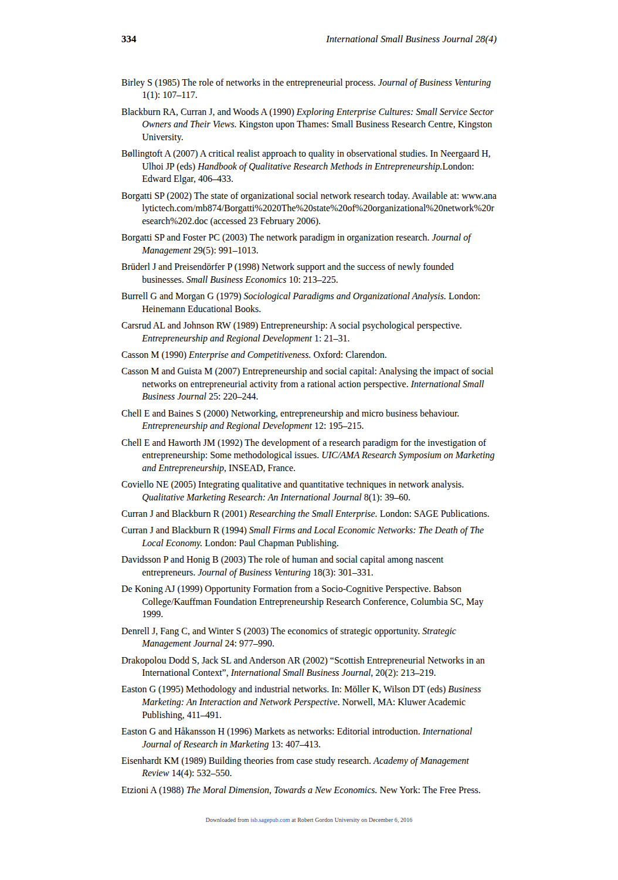334 International Small Business Journal 28(4)
Birley S (1985) The role of networks in the entrepreneurial process. Journal of Business Venturing 1(1): 107–117.
Blackburn RA, Curran J, and Woods A (1990) Exploring Enterprise Cultures: Small Service Sector Owners and Their Views. Kingston upon Thames: Small Business Research Centre, Kingston University.
Bøllingtoft A (2007) A critical realist approach to quality in observational studies. In Neergaard H, Ulhoi JP (eds) Handbook of Qualitative Research Methods in Entrepreneurship.London: Edward Elgar, 406–433.
Borgatti SP (2002) The state of organizational social network research today. Available at: www.analytictech.com/mb874/Borgatti%2020The%20state%20of%20organizational%20network%20research%202.doc (accessed 23 February 2006).
Borgatti SP and Foster PC (2003) The network paradigm in organization research. Journal of Management 29(5): 991–1013.
Brüderl J and Preisendörfer P (1998) Network support and the success of newly founded businesses. Small Business Economics 10: 213–225.
Burrell G and Morgan G (1979) Sociological Paradigms and Organizational Analysis. London: Heinemann Educational Books.
Carsrud AL and Johnson RW (1989) Entrepreneurship: A social psychological perspective. Entrepreneurship and Regional Development 1: 21–31.
Casson M (1990) Enterprise and Competitiveness. Oxford: Clarendon.
Casson M and Guista M (2007) Entrepreneurship and social capital: Analysing the impact of social networks on entrepreneurial activity from a rational action perspective. International Small Business Journal 25: 220–244.
Chell E and Baines S (2000) Networking, entrepreneurship and micro business behaviour. Entrepreneurship and Regional Development 12: 195–215.
Chell E and Haworth JM (1992) The development of a research paradigm for the investigation of entrepreneurship: Some methodological issues. UIC/AMA Research Symposium on Marketing and Entrepreneurship, INSEAD, France.
Coviello NE (2005) Integrating qualitative and quantitative techniques in network analysis. Qualitative Marketing Research: An International Journal 8(1): 39–60.
Curran J and Blackburn R (2001) Researching the Small Enterprise. London: SAGE Publications.
Curran J and Blackburn R (1994) Small Firms and Local Economic Networks: The Death of The Local Economy. London: Paul Chapman Publishing.
Davidsson P and Honig B (2003) The role of human and social capital among nascent entrepreneurs. Journal of Business Venturing 18(3): 301–331.
De Koning AJ (1999) Opportunity Formation from a Socio-Cognitive Perspective. Babson College/Kauffman Foundation Entrepreneurship Research Conference, Columbia SC, May 1999.
Denrell J, Fang C, and Winter S (2003) The economics of strategic opportunity. Strategic Management Journal 24: 977–990.
Drakopolou Dodd S, Jack SL and Anderson AR (2002) “Scottish Entrepreneurial Networks in an International Context”, International Small Business Journal, 20(2): 213–219.
Easton G (1995) Methodology and industrial networks. In: Möller K, Wilson DT (eds) Business Marketing: An Interaction and Network Perspective. Norwell, MA: Kluwer Academic Publishing, 411–491.
Easton G and Håkansson H (1996) Markets as networks: Editorial introduction. International Journal of Research in Marketing 13: 407–413.
Eisenhardt KM (1989) Building theories from case study research. Academy of Management Review 14(4): 532–550.
Etzioni A (1988) The Moral Dimension, Towards a New Economics. New York: The Free Press.
Downloaded from isb.sagepub.com at Robert Gordon University on December 6, 2016